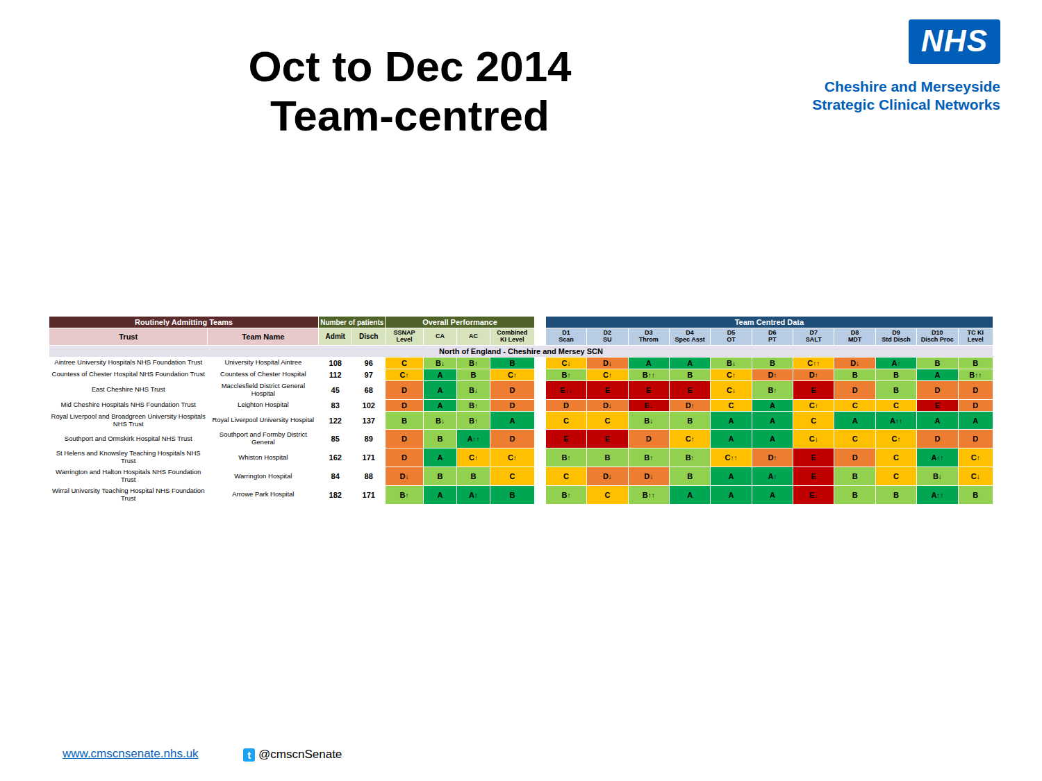NHS
Cheshire and Merseyside
Strategic Clinical Networks
Oct to Dec 2014
Team-centred
| Routinely Admitting Teams | Number of patients | Overall Performance | | Team Centred Data |
| --- | --- | --- | --- | --- |
| Trust | Team Name | Admit | Disch | SSNAP Level | CA | AC | Combined KI Level | | D1 Scan | D2 SU | D3 Throm | D4 Spec Asst | D5 OT | D6 PT | D7 SALT | D8 MDT | D9 Std Disch | D10 Disch Proc | TC KI Level |
| North of England - Cheshire and Mersey SCN |
| Aintree University Hospitals NHS Foundation Trust | University Hospital Aintree | 108 | 96 | C | B ↓ | B ↑ | B | | C ↓ | D ↓ | A | A | B ↓ | B | C ↑↑ | D ↓ | A ↑ | B | B |
| Countess of Chester Hospital NHS Foundation Trust | Countess of Chester Hospital | 112 | 97 | C ↑ | A | B | C ↑ | | B ↑ | C ↑ | B ↑↑ | B | C ↑ | D ↑ | D ↑ | B | B | A | B ↑↑ |
| East Cheshire NHS Trust | Macclesfield District General Hospital | 45 | 68 | D | A | B ↓ | D | | E ↓↓ | E | E | E | C ↓ | B ↑ | E | D | B | D | D |
| Mid Cheshire Hospitals NHS Foundation Trust | Leighton Hospital | 83 | 102 | D | A | B ↑ | D | | D | D ↓ | E ↓ | D ↑ | C | A | C ↑ | C | C | E | D |
| Royal Liverpool and Broadgreen University Hospitals NHS Trust | Royal Liverpool University Hospital | 122 | 137 | B | B ↓ | B ↑ | A | | C | C | B ↓ | B | A | A | C | A | A ↑↑ | A | A |
| Southport and Ormskirk Hospital NHS Trust | Southport and Formby District General | 85 | 89 | D | B | A ↑↑ | D | | E | E | D | C ↑ | A | A | C ↓ | C | C ↑ | D | D |
| St Helens and Knowsley Teaching Hospitals NHS Trust | Whiston Hospital | 162 | 171 | D | A | C ↑ | C ↑ | | B ↑ | B | B ↑ | B ↑ | C ↑↑ | D ↑ | E | D | C | A ↑↑ | C ↑ |
| Warrington and Halton Hospitals NHS Foundation Trust | Warrington Hospital | 84 | 88 | D ↓ | B | B | C | | C | D ↓ | D ↓ | B | A | A ↑ | E | B | C | B ↓ | C ↓ |
| Wirral University Teaching Hospital NHS Foundation Trust | Arrowe Park Hospital | 182 | 171 | B ↑ | A | A ↑ | B | | B ↑ | C | B ↑↑ | A | A | A | E ↓ | B | B | A ↑↑ | B |
www.cmscnsenate.nhs.uk t @cmscnSenate